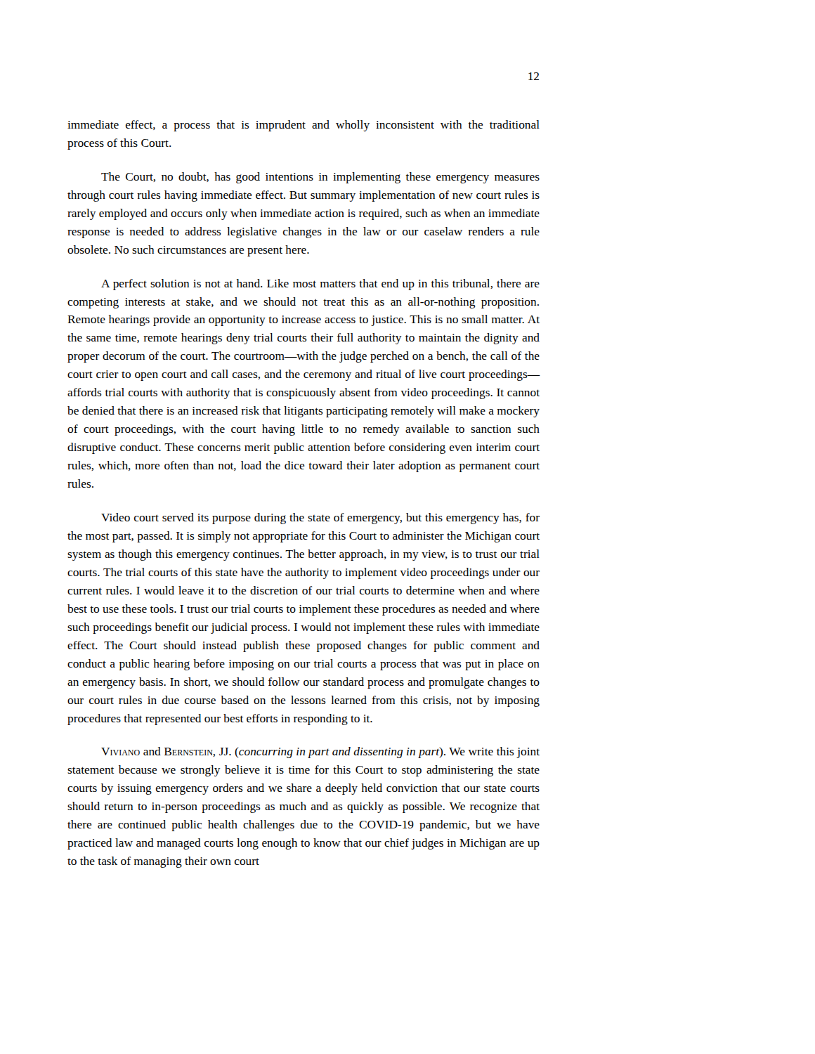12
immediate effect, a process that is imprudent and wholly inconsistent with the traditional process of this Court.
The Court, no doubt, has good intentions in implementing these emergency measures through court rules having immediate effect. But summary implementation of new court rules is rarely employed and occurs only when immediate action is required, such as when an immediate response is needed to address legislative changes in the law or our caselaw renders a rule obsolete. No such circumstances are present here.
A perfect solution is not at hand. Like most matters that end up in this tribunal, there are competing interests at stake, and we should not treat this as an all-or-nothing proposition. Remote hearings provide an opportunity to increase access to justice. This is no small matter. At the same time, remote hearings deny trial courts their full authority to maintain the dignity and proper decorum of the court. The courtroom—with the judge perched on a bench, the call of the court crier to open court and call cases, and the ceremony and ritual of live court proceedings—affords trial courts with authority that is conspicuously absent from video proceedings. It cannot be denied that there is an increased risk that litigants participating remotely will make a mockery of court proceedings, with the court having little to no remedy available to sanction such disruptive conduct. These concerns merit public attention before considering even interim court rules, which, more often than not, load the dice toward their later adoption as permanent court rules.
Video court served its purpose during the state of emergency, but this emergency has, for the most part, passed. It is simply not appropriate for this Court to administer the Michigan court system as though this emergency continues. The better approach, in my view, is to trust our trial courts. The trial courts of this state have the authority to implement video proceedings under our current rules. I would leave it to the discretion of our trial courts to determine when and where best to use these tools. I trust our trial courts to implement these procedures as needed and where such proceedings benefit our judicial process. I would not implement these rules with immediate effect. The Court should instead publish these proposed changes for public comment and conduct a public hearing before imposing on our trial courts a process that was put in place on an emergency basis. In short, we should follow our standard process and promulgate changes to our court rules in due course based on the lessons learned from this crisis, not by imposing procedures that represented our best efforts in responding to it.
Viviano and Bernstein, JJ. (concurring in part and dissenting in part). We write this joint statement because we strongly believe it is time for this Court to stop administering the state courts by issuing emergency orders and we share a deeply held conviction that our state courts should return to in-person proceedings as much and as quickly as possible. We recognize that there are continued public health challenges due to the COVID-19 pandemic, but we have practiced law and managed courts long enough to know that our chief judges in Michigan are up to the task of managing their own court